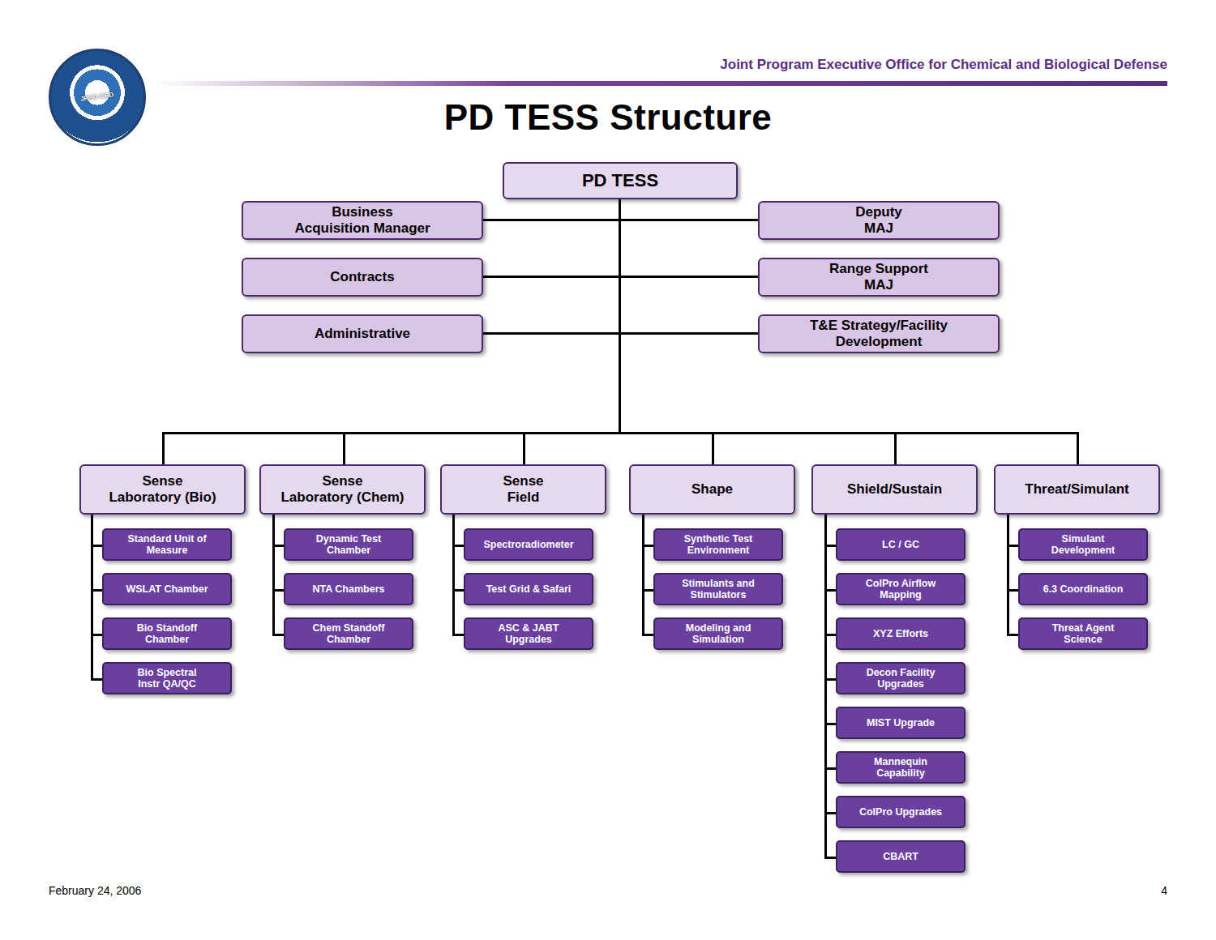JPEO‑CBD
Joint Program Executive Office for Chemical and Biological Defense
PD TESS Structure
PD TESS
Business
Acquisition Manager
Contracts
Administrative
Deputy
MAJ
Range Support
MAJ
T&E Strategy/Facility
Development
Sense
Laboratory (Bio)
Sense
Laboratory (Chem)
Sense
Field
Shape
Shield/Sustain
Threat/Simulant
Standard Unit of
Measure
WSLAT Chamber
Bio Standoff
Chamber
Bio Spectral
Instr QA/QC
Dynamic Test
Chamber
NTA Chambers
Chem Standoff
Chamber
Spectroradiometer
Test Grid & Safari
ASC & JABT
Upgrades
Synthetic Test
Environment
Stimulants and
Stimulators
Modeling and
Simulation
LC / GC
ColPro Airflow
Mapping
XYZ Efforts
Decon Facility
Upgrades
MIST Upgrade
Mannequin
Capability
ColPro Upgrades
CBART
Simulant
Development
6.3 Coordination
Threat Agent
Science
February 24, 2006
4